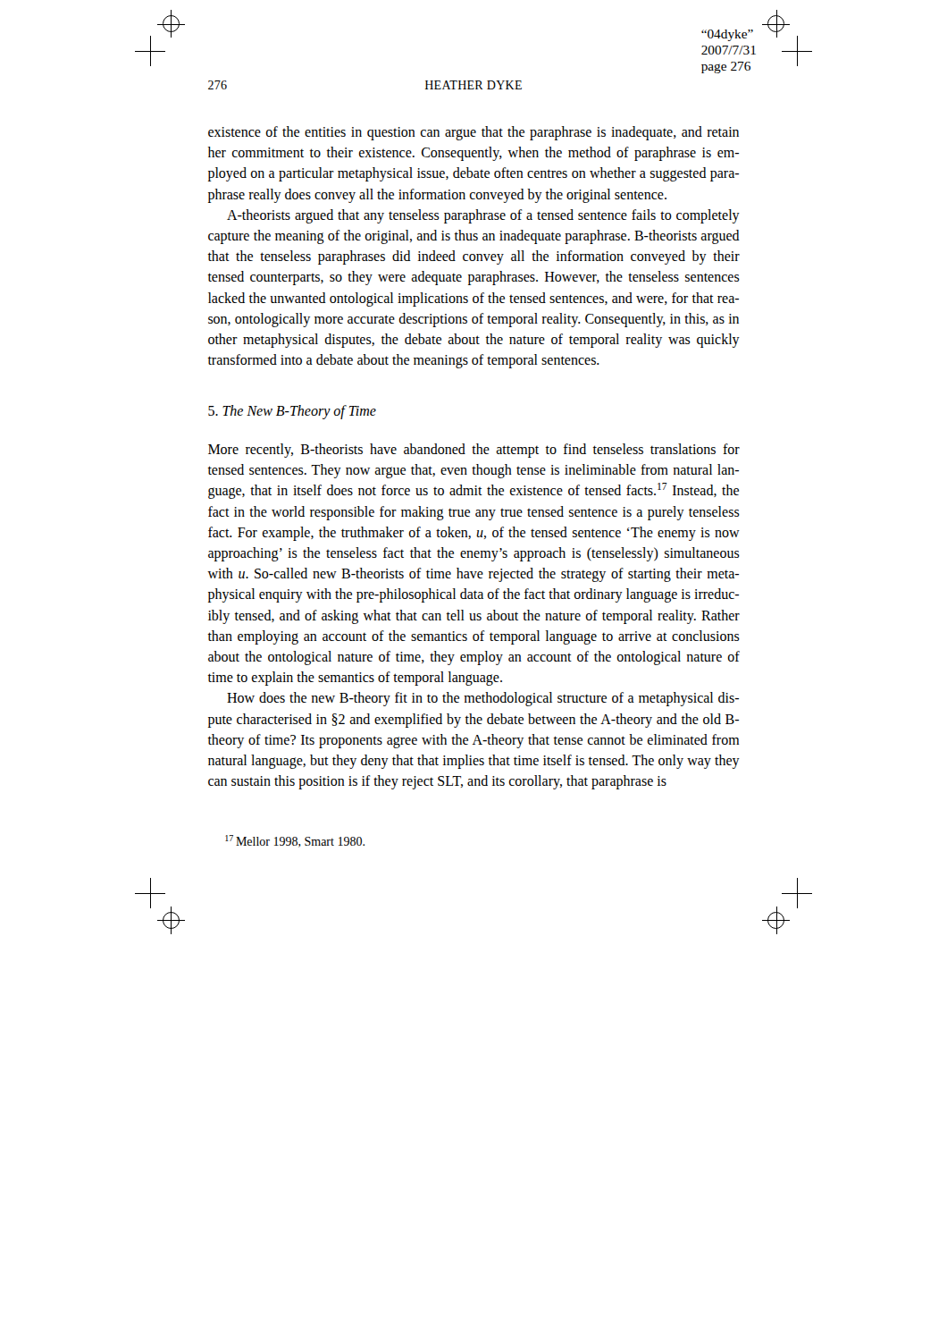“04dyke”
2007/7/31
page 276
276 HEATHER DYKE
existence of the entities in question can argue that the paraphrase is inadequate, and retain her commitment to their existence. Consequently, when the method of paraphrase is employed on a particular metaphysical issue, debate often centres on whether a suggested paraphrase really does convey all the information conveyed by the original sentence.
A-theorists argued that any tenseless paraphrase of a tensed sentence fails to completely capture the meaning of the original, and is thus an inadequate paraphrase. B-theorists argued that the tenseless paraphrases did indeed convey all the information conveyed by their tensed counterparts, so they were adequate paraphrases. However, the tenseless sentences lacked the unwanted ontological implications of the tensed sentences, and were, for that reason, ontologically more accurate descriptions of temporal reality. Consequently, in this, as in other metaphysical disputes, the debate about the nature of temporal reality was quickly transformed into a debate about the meanings of temporal sentences.
5. The New B-Theory of Time
More recently, B-theorists have abandoned the attempt to find tenseless translations for tensed sentences. They now argue that, even though tense is ineliminable from natural language, that in itself does not force us to admit the existence of tensed facts.17 Instead, the fact in the world responsible for making true any true tensed sentence is a purely tenseless fact. For example, the truthmaker of a token, u, of the tensed sentence ‘The enemy is now approaching’ is the tenseless fact that the enemy’s approach is (tenselessly) simultaneous with u. So-called new B-theorists of time have rejected the strategy of starting their metaphysical enquiry with the pre-philosophical data of the fact that ordinary language is irreducibly tensed, and of asking what that can tell us about the nature of temporal reality. Rather than employing an account of the semantics of temporal language to arrive at conclusions about the ontological nature of time, they employ an account of the ontological nature of time to explain the semantics of temporal language.
How does the new B-theory fit in to the methodological structure of a metaphysical dispute characterised in §2 and exemplified by the debate between the A-theory and the old B-theory of time? Its proponents agree with the A-theory that tense cannot be eliminated from natural language, but they deny that that implies that time itself is tensed. The only way they can sustain this position is if they reject SLT, and its corollary, that paraphrase is
17Mellor 1998, Smart 1980.